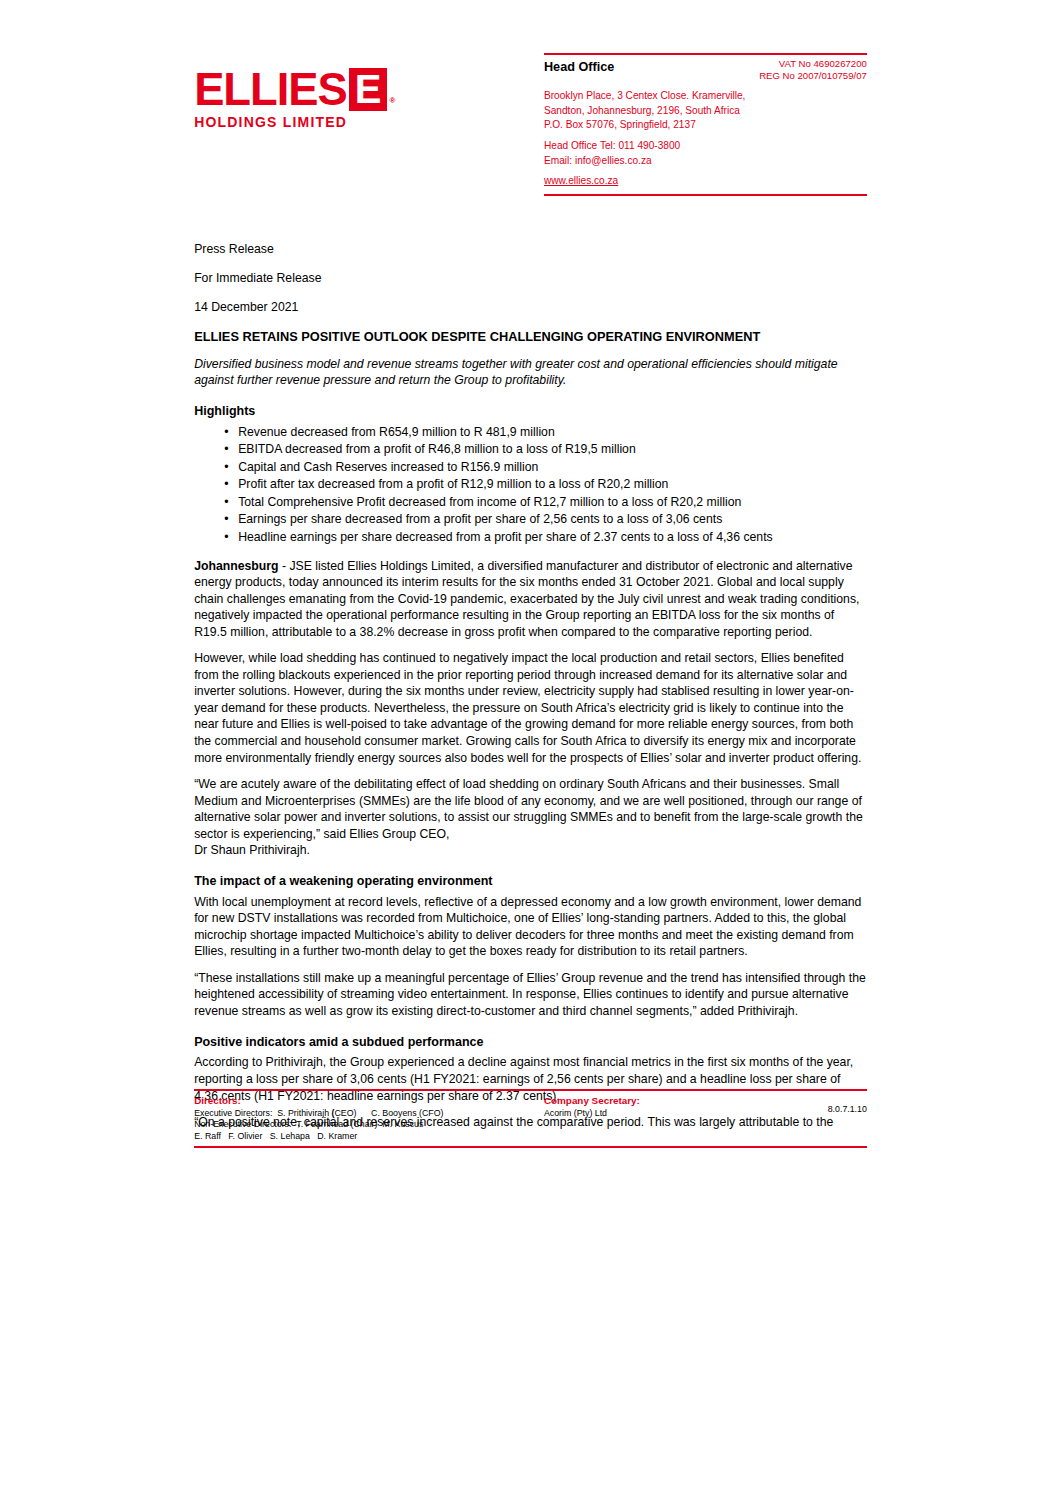ELLIES E ®
HOLDINGS LIMITED
Head Office
VAT No 4690267200
REG No 2007/010759/07
Brooklyn Place, 3 Centex Close. Kramerville,
Sandton, Johannesburg, 2196, South Africa
P.O. Box 57076, Springfield, 2137
Head Office Tel: 011 490-3800
Email: info@ellies.co.za
www.ellies.co.za
Press Release
For Immediate Release
14 December 2021
ELLIES RETAINS POSITIVE OUTLOOK DESPITE CHALLENGING OPERATING ENVIRONMENT
Diversified business model and revenue streams together with greater cost and operational efficiencies should mitigate against further revenue pressure and return the Group to profitability.
Highlights
Revenue decreased from R654,9 million to R 481,9 million
EBITDA decreased from a profit of R46,8 million to a loss of R19,5 million
Capital and Cash Reserves increased to R156.9 million
Profit after tax decreased from a profit of R12,9 million to a loss of R20,2 million
Total Comprehensive Profit decreased from income of R12,7 million to a loss of R20,2 million
Earnings per share decreased from a profit per share of 2,56 cents to a loss of 3,06 cents
Headline earnings per share decreased from a profit per share of 2.37 cents to a loss of 4,36 cents
Johannesburg - JSE listed Ellies Holdings Limited, a diversified manufacturer and distributor of electronic and alternative energy products, today announced its interim results for the six months ended 31 October 2021. Global and local supply chain challenges emanating from the Covid-19 pandemic, exacerbated by the July civil unrest and weak trading conditions, negatively impacted the operational performance resulting in the Group reporting an EBITDA loss for the six months of R19.5 million, attributable to a 38.2% decrease in gross profit when compared to the comparative reporting period.
However, while load shedding has continued to negatively impact the local production and retail sectors, Ellies benefited from the rolling blackouts experienced in the prior reporting period through increased demand for its alternative solar and inverter solutions. However, during the six months under review, electricity supply had stablised resulting in lower year-on-year demand for these products. Nevertheless, the pressure on South Africa’s electricity grid is likely to continue into the near future and Ellies is well-poised to take advantage of the growing demand for more reliable energy sources, from both the commercial and household consumer market. Growing calls for South Africa to diversify its energy mix and incorporate more environmentally friendly energy sources also bodes well for the prospects of Ellies’ solar and inverter product offering.
“We are acutely aware of the debilitating effect of load shedding on ordinary South Africans and their businesses. Small Medium and Microenterprises (SMMEs) are the life blood of any economy, and we are well positioned, through our range of alternative solar power and inverter solutions, to assist our struggling SMMEs and to benefit from the large-scale growth the sector is experiencing,” said Ellies Group CEO,
Dr Shaun Prithivirajh.
The impact of a weakening operating environment
With local unemployment at record levels, reflective of a depressed economy and a low growth environment, lower demand for new DSTV installations was recorded from Multichoice, one of Ellies’ long-standing partners. Added to this, the global microchip shortage impacted Multichoice’s ability to deliver decoders for three months and meet the existing demand from Ellies, resulting in a further two-month delay to get the boxes ready for distribution to its retail partners.
“These installations still make up a meaningful percentage of Ellies’ Group revenue and the trend has intensified through the heightened accessibility of streaming video entertainment. In response, Ellies continues to identify and pursue alternative revenue streams as well as grow its existing direct-to-customer and third channel segments,” added Prithivirajh.
Positive indicators amid a subdued performance
According to Prithivirajh, the Group experienced a decline against most financial metrics in the first six months of the year, reporting a loss per share of 3,06 cents (H1 FY2021: earnings of 2,56 cents per share) and a headline loss per share of 4.36 cents (H1 FY2021: headline earnings per share of 2.37 cents).
“On a positive note, capital and reserves increased against the comparative period. This was largely attributable to the
Directors:
Executive Directors: S. Prithivirajh (CEO) C. Booyens (CFO)
Non-Executive Directors: T. Fearnhead (Chair) M. Kuscus
E. Raff F. Olivier S. Lehapa D. Kramer
Company Secretary:
Acorim (Pty) Ltd
8.0.7.1.10